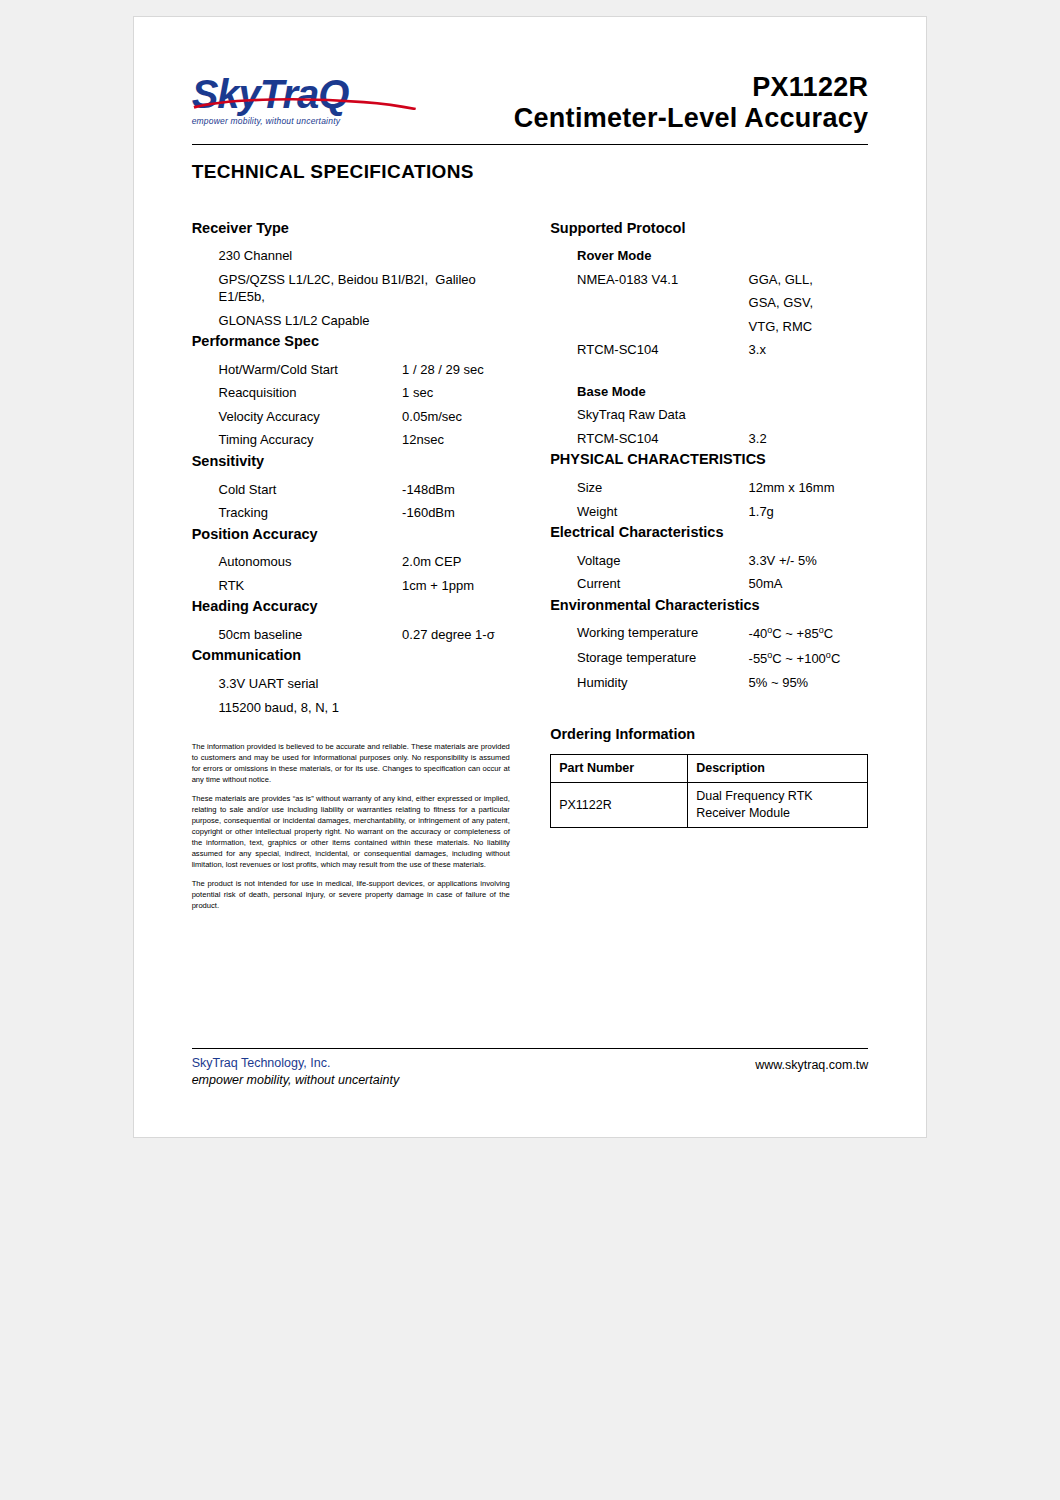SkyTra Q
empower mobility, without uncertainty
PX1122R
Centimeter-Level Accuracy
TECHNICAL SPECIFICATIONS
Receiver Type
230 Channel
GPS/QZSS L1/L2C, Beidou B1I/B2I, Galileo E1/E5b,
GLONASS L1/L2 Capable
Performance Spec
| Hot/Warm/Cold Start | 1 / 28 / 29 sec |
| Reacquisition | 1 sec |
| Velocity Accuracy | 0.05m/sec |
| Timing Accuracy | 12nsec |
Sensitivity
| Cold Start | -148dBm |
| Tracking | -160dBm |
Position Accuracy
| Autonomous | 2.0m CEP |
| RTK | 1cm + 1ppm |
Heading Accuracy
| 50cm baseline | 0.27 degree 1-σ |
Communication
3.3V UART serial
115200 baud, 8, N, 1
The information provided is believed to be accurate and reliable. These materials are provided to customers and may be used for informational purposes only. No responsibility is assumed for errors or omissions in these materials, or for its use. Changes to specification can occur at any time without notice.
These materials are provides “as is” without warranty of any kind, either expressed or implied, relating to sale and/or use including liability or warranties relating to fitness for a particular purpose, consequential or incidental damages, merchantability, or infringement of any patent, copyright or other intellectual property right. No warrant on the accuracy or completeness of the information, text, graphics or other items contained within these materials. No liability assumed for any special, indirect, incidental, or consequential damages, including without limitation, lost revenues or lost profits, which may result from the use of these materials.
The product is not intended for use in medical, life-support devices, or applications involving potential risk of death, personal injury, or severe property damage in case of failure of the product.
Supported Protocol
| Rover Mode |
| NMEA-0183 V4.1 | GGA, GLL, |
| | GSA, GSV, |
| | VTG, RMC |
| RTCM-SC104 | 3.x |
| Base Mode |
| SkyTraq Raw Data |
| RTCM-SC104 | 3.2 |
PHYSICAL CHARACTERISTICS
| Size | 12mm x 16mm |
| Weight | 1.7g |
Electrical Characteristics
| Voltage | 3.3V +/- 5% |
| Current | 50mA |
Environmental Characteristics
| Working temperature | -40 o C ~ +85 o C |
| Storage temperature | -55 o C ~ +100 o C |
| Humidity | 5% ~ 95% |
Ordering Information
| Part Number | Description |
| --- | --- |
| PX1122R | Dual Frequency RTK Receiver Module |
SkyTraq Technology, Inc.
empower mobility, without uncertainty
www.skytraq.com.tw